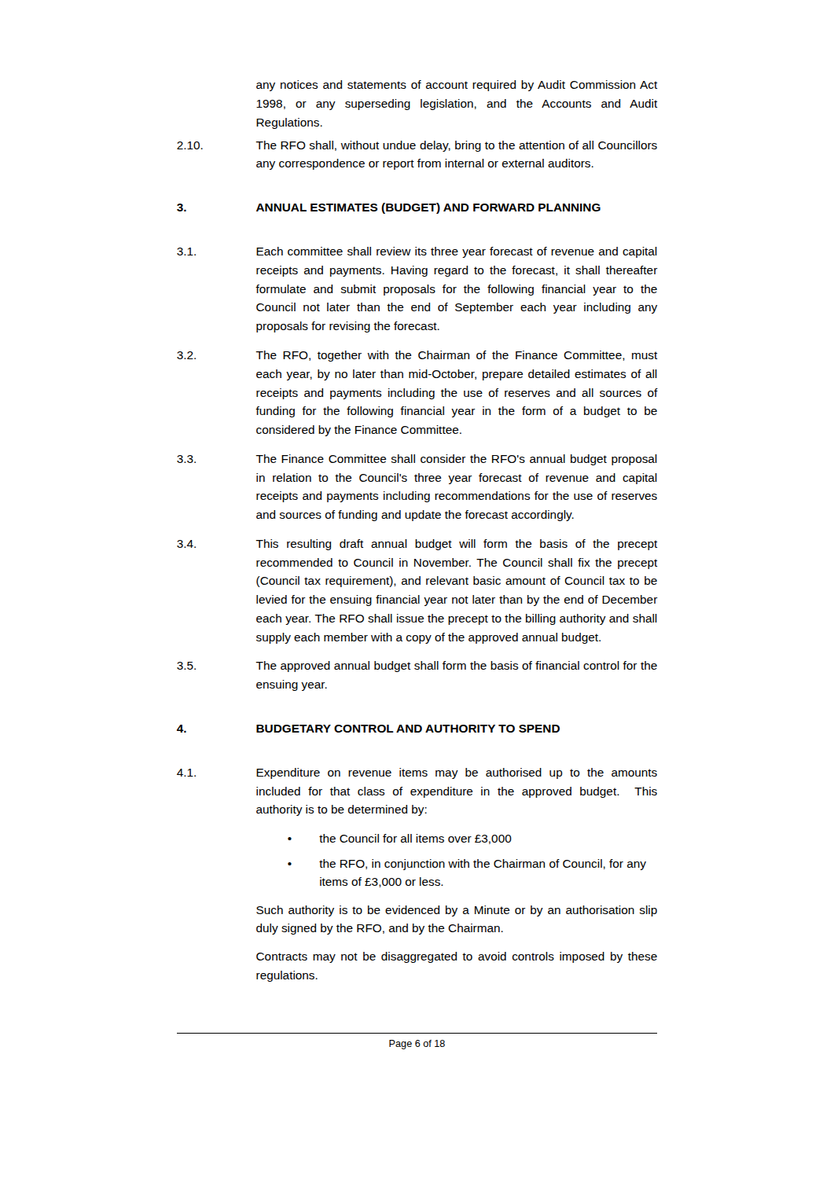any notices and statements of account required by Audit Commission Act 1998, or any superseding legislation, and the Accounts and Audit Regulations.
2.10.
The RFO shall, without undue delay, bring to the attention of all Councillors any correspondence or report from internal or external auditors.
3. ANNUAL ESTIMATES (BUDGET) AND FORWARD PLANNING
3.1.
Each committee shall review its three year forecast of revenue and capital receipts and payments. Having regard to the forecast, it shall thereafter formulate and submit proposals for the following financial year to the Council not later than the end of September each year including any proposals for revising the forecast.
3.2.
The RFO, together with the Chairman of the Finance Committee, must each year, by no later than mid-October, prepare detailed estimates of all receipts and payments including the use of reserves and all sources of funding for the following financial year in the form of a budget to be considered by the Finance Committee.
3.3.
The Finance Committee shall consider the RFO's annual budget proposal in relation to the Council's three year forecast of revenue and capital receipts and payments including recommendations for the use of reserves and sources of funding and update the forecast accordingly.
3.4.
This resulting draft annual budget will form the basis of the precept recommended to Council in November. The Council shall fix the precept (Council tax requirement), and relevant basic amount of Council tax to be levied for the ensuing financial year not later than by the end of December each year. The RFO shall issue the precept to the billing authority and shall supply each member with a copy of the approved annual budget.
3.5.
The approved annual budget shall form the basis of financial control for the ensuing year.
4. BUDGETARY CONTROL AND AUTHORITY TO SPEND
4.1.
Expenditure on revenue items may be authorised up to the amounts included for that class of expenditure in the approved budget. This authority is to be determined by:
the Council for all items over £3,000
the RFO, in conjunction with the Chairman of Council, for any items of £3,000 or less.
Such authority is to be evidenced by a Minute or by an authorisation slip duly signed by the RFO, and by the Chairman.
Contracts may not be disaggregated to avoid controls imposed by these regulations.
Page 6 of 18